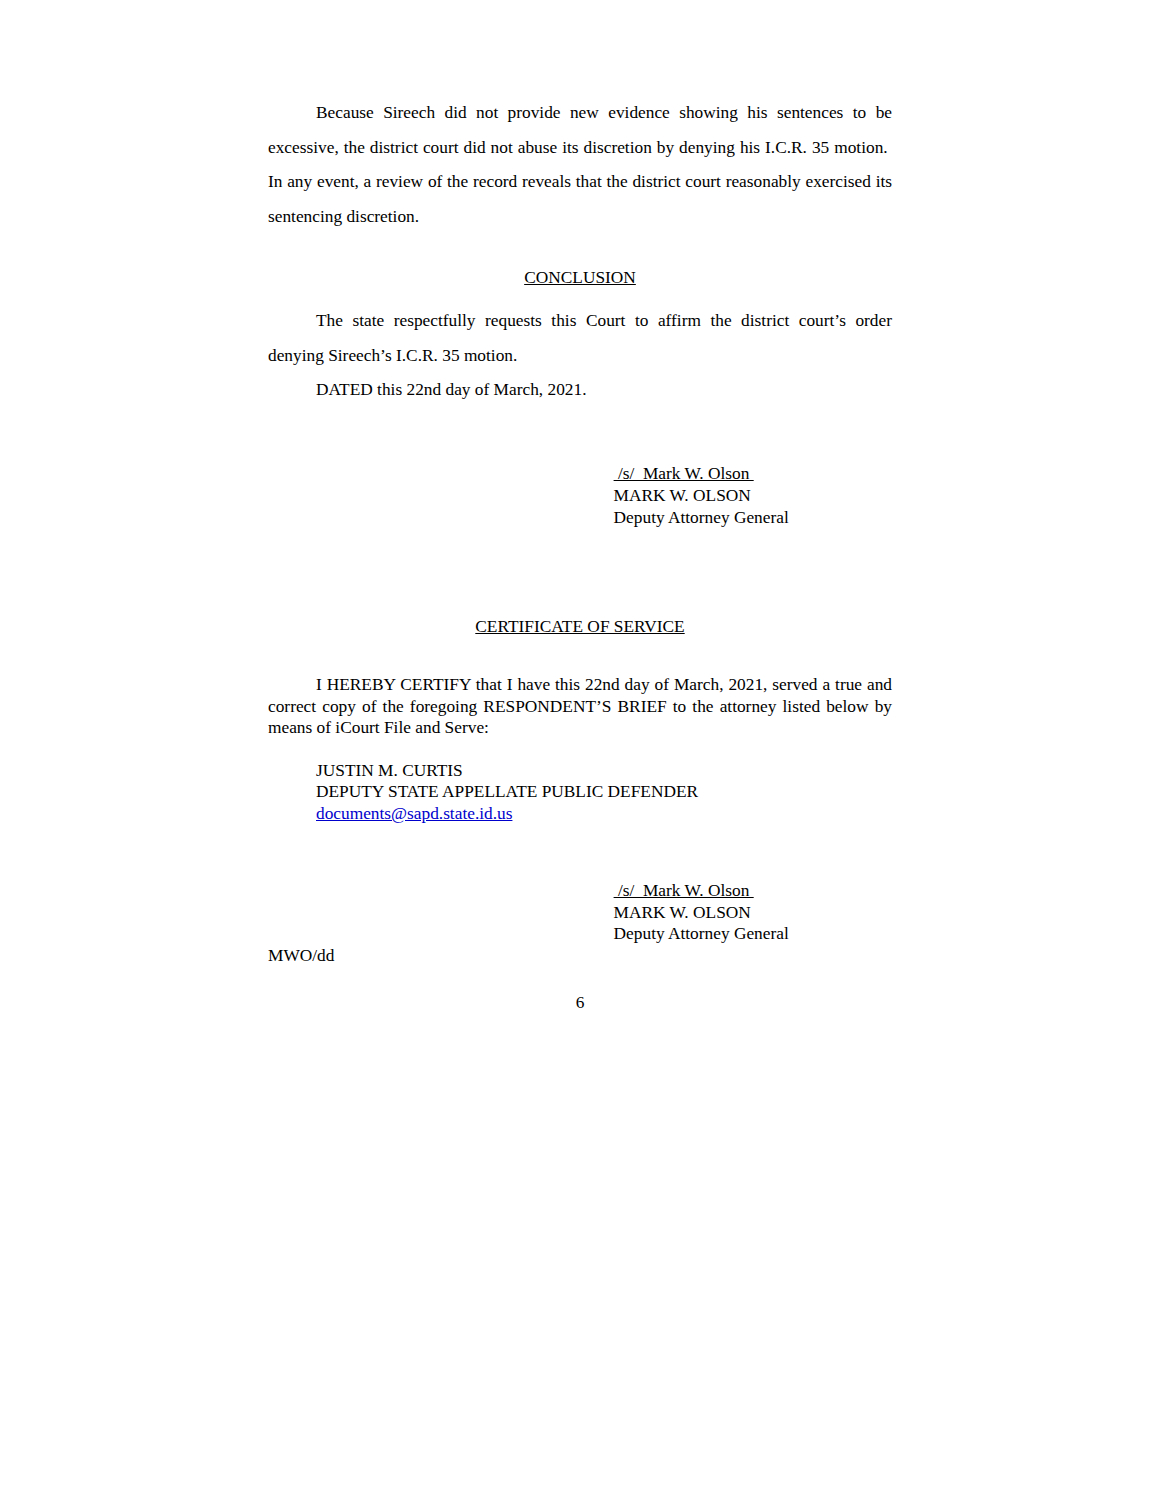Because Sireech did not provide new evidence showing his sentences to be excessive, the district court did not abuse its discretion by denying his I.C.R. 35 motion. In any event, a review of the record reveals that the district court reasonably exercised its sentencing discretion.
CONCLUSION
The state respectfully requests this Court to affirm the district court’s order denying Sireech’s I.C.R. 35 motion.
DATED this 22nd day of March, 2021.
/s/ Mark W. Olson
MARK W. OLSON
Deputy Attorney General
CERTIFICATE OF SERVICE
I HEREBY CERTIFY that I have this 22nd day of March, 2021, served a true and correct copy of the foregoing RESPONDENT’S BRIEF to the attorney listed below by means of iCourt File and Serve:
JUSTIN M. CURTIS
DEPUTY STATE APPELLATE PUBLIC DEFENDER
documents@sapd.state.id.us
/s/ Mark W. Olson
MARK W. OLSON
Deputy Attorney General
MWO/dd
6